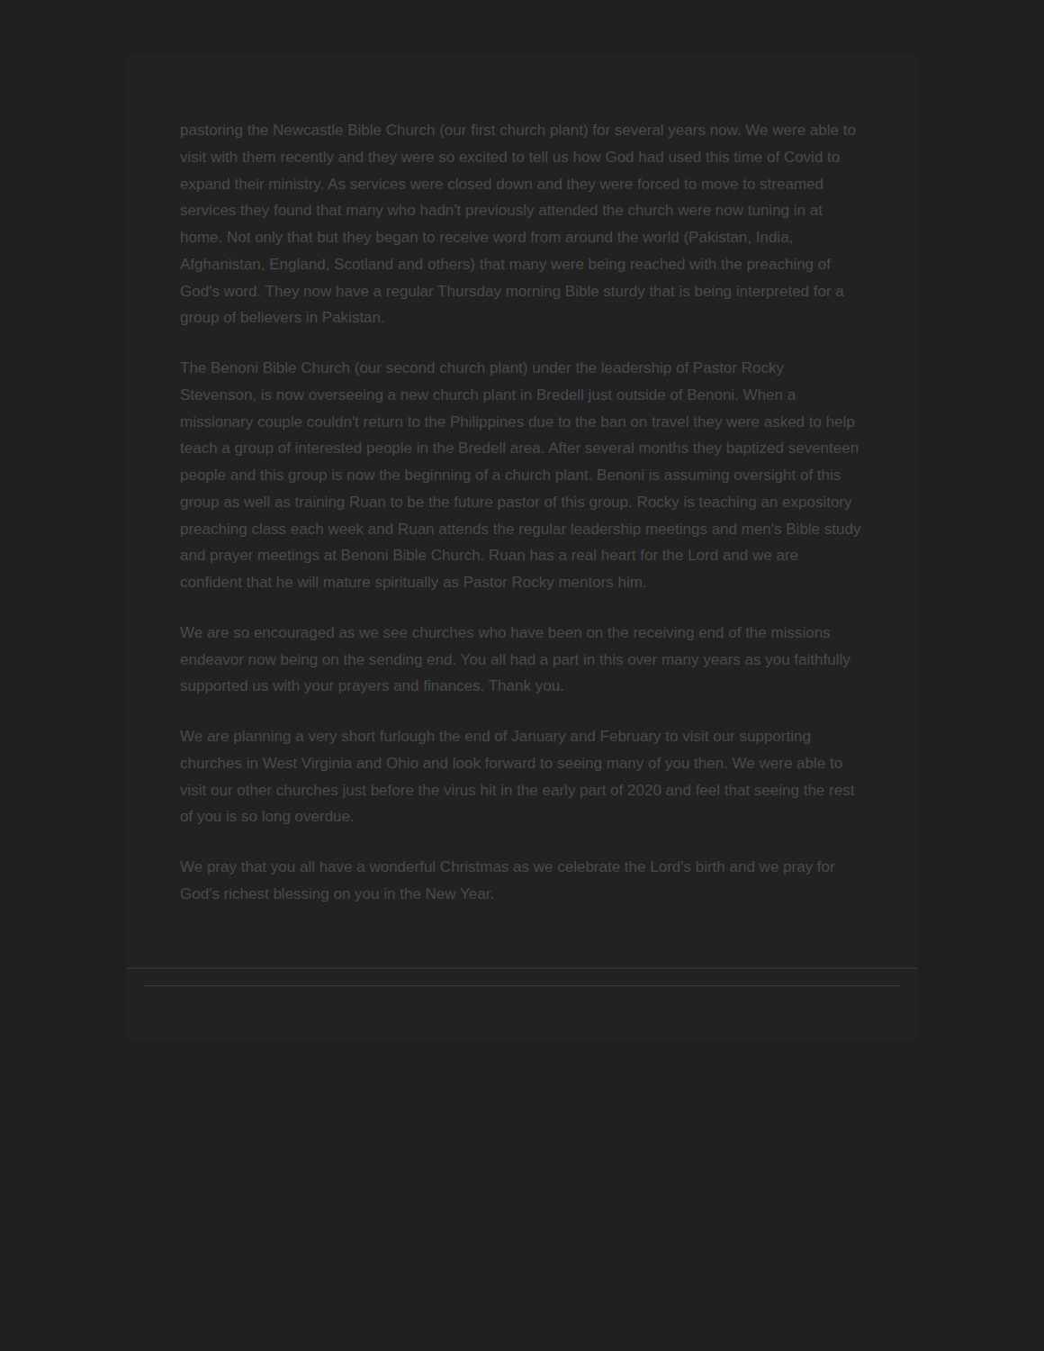pastoring the Newcastle Bible Church (our first church plant) for several years now. We were able to visit with them recently and they were so excited to tell us how God had used this time of Covid to expand their ministry. As services were closed down and they were forced to move to streamed services they found that many who hadn't previously attended the church were now tuning in at home. Not only that but they began to receive word from around the world (Pakistan, India, Afghanistan, England, Scotland and others) that many were being reached with the preaching of God's word. They now have a regular Thursday morning Bible sturdy that is being interpreted for a group of believers in Pakistan.
The Benoni Bible Church (our second church plant) under the leadership of Pastor Rocky Stevenson, is now overseeing a new church plant in Bredell just outside of Benoni. When a missionary couple couldn't return to the Philippines due to the ban on travel they were asked to help teach a group of interested people in the Bredell area. After several months they baptized seventeen people and this group is now the beginning of a church plant. Benoni is assuming oversight of this group as well as training Ruan to be the future pastor of this group. Rocky is teaching an expository preaching class each week and Ruan attends the regular leadership meetings and men's Bible study and prayer meetings at Benoni Bible Church. Ruan has a real heart for the Lord and we are confident that he will mature spiritually as Pastor Rocky mentors him.
We are so encouraged as we see churches who have been on the receiving end of the missions endeavor now being on the sending end. You all had a part in this over many years as you faithfully supported us with your prayers and finances. Thank you.
We are planning a very short furlough the end of January and February to visit our supporting churches in West Virginia and Ohio and look forward to seeing many of you then. We were able to visit our other churches just before the virus hit in the early part of 2020 and feel that seeing the rest of you is so long overdue.
We pray that you all have a wonderful Christmas as we celebrate the Lord's birth and we pray for God's richest blessing on you in the New Year.